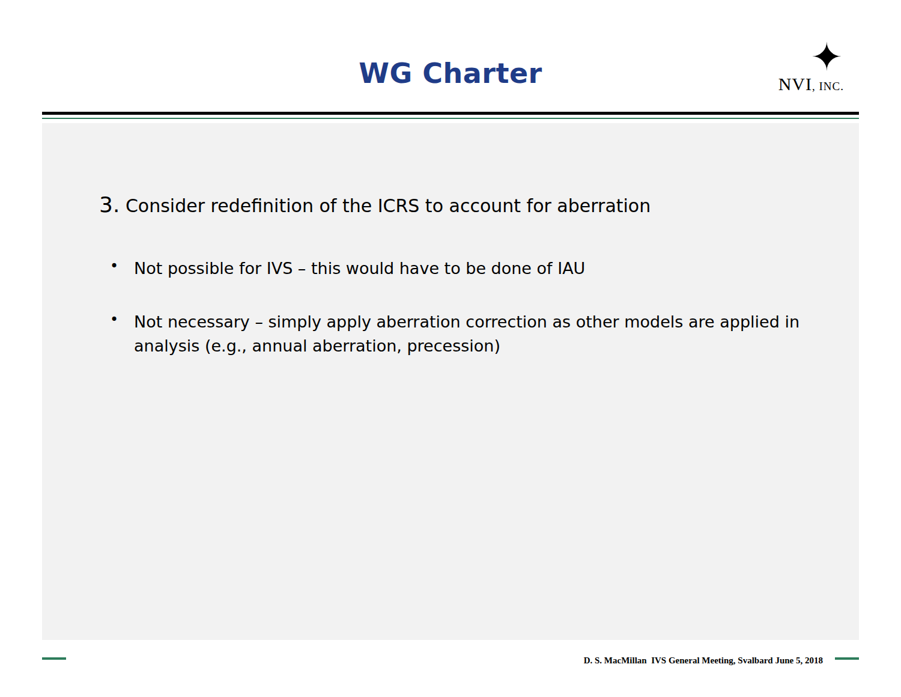WG Charter
✦ NVI, INC.
3. Consider redefinition of the ICRS to account for aberration
Not possible for IVS – this would have to be done of IAU
Not necessary – simply apply aberration correction as other models are applied in analysis (e.g., annual aberration, precession)
D. S. MacMillan IVS General Meeting, Svalbard June 5, 2018